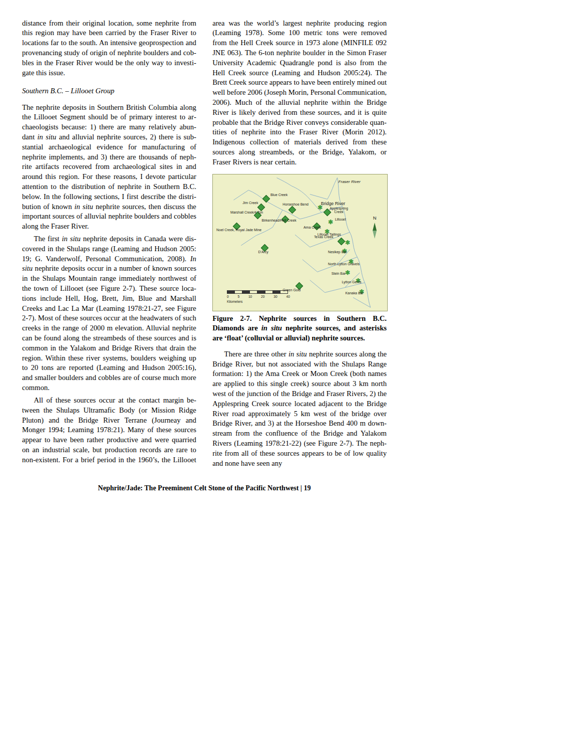distance from their original location, some nephrite from this region may have been carried by the Fraser River to locations far to the south. An intensive geoprospection and provenancing study of origin of nephrite boulders and cobbles in the Fraser River would be the only way to investigate this issue.
Southern B.C. – Lillooet Group
The nephrite deposits in Southern British Columbia along the Lillooet Segment should be of primary interest to archaeologists because: 1) there are many relatively abundant in situ and alluvial nephrite sources, 2) there is substantial archaeological evidence for manufacturing of nephrite implements, and 3) there are thousands of nephrite artifacts recovered from archaeological sites in and around this region. For these reasons, I devote particular attention to the distribution of nephrite in Southern B.C. below. In the following sections, I first describe the distribution of known in situ nephrite sources, then discuss the important sources of alluvial nephrite boulders and cobbles along the Fraser River.
The first in situ nephrite deposits in Canada were discovered in the Shulaps range (Leaming and Hudson 2005: 19; G. Vanderwolf, Personal Communication, 2008). In situ nephrite deposits occur in a number of known sources in the Shulaps Mountain range immediately northwest of the town of Lillooet (see Figure 2-7). These source locations include Hell, Hog, Brett, Jim, Blue and Marshall Creeks and Lac La Mar (Leaming 1978:21-27, see Figure 2-7). Most of these sources occur at the headwaters of such creeks in the range of 2000 m elevation. Alluvial nephrite can be found along the streambeds of these sources and is common in the Yalakom and Bridge Rivers that drain the region. Within these river systems, boulders weighing up to 20 tons are reported (Leaming and Hudson 2005:16), and smaller boulders and cobbles are of course much more common.
All of these sources occur at the contact margin between the Shulaps Ultramafic Body (or Mission Ridge Pluton) and the Bridge River Terrane (Journeay and Monger 1994; Leaming 1978:21). Many of these sources appear to have been rather productive and were quarried on an industrial scale, but production records are rare to non-existent. For a brief period in the 1960’s, the Lillooet area was the world’s largest nephrite producing region (Leaming 1978). Some 100 metric tons were removed from the Hell Creek source in 1973 alone (MINFILE 092 JNE 063). The 6-ton nephrite boulder in the Simon Fraser University Academic Quadrangle pond is also from the Hell Creek source (Leaming and Hudson 2005:24). The Brett Creek source appears to have been entirely mined out well before 2006 (Joseph Morin, Personal Communication, 2006). Much of the alluvial nephrite within the Bridge River is likely derived from these sources, and it is quite probable that the Bridge River conveys considerable quantities of nephrite into the Fraser River (Morin 2012). Indigenous collection of materials derived from these sources along streambeds, or the Bridge, Yalakom, or Fraser Rivers is near certain.
Fraser River Bridge River Blue Creek Jim Creek Marshall Creek/4 Ton Horseshoe Bend Birkenhead/Hell Creek Noel Creek, Royal Jade Mine ✱ Applespring
Creek ✱ Lillooet Ama Creek ✱ Lillooet Tailings ✱ Texas Creek ✱ Nesikep Bar ✱ North Lytton Gravels ✱ Stein Bar ✱ Lytton Gems ✱ Kanaka Bar D'Arcy Green Gold
N
0510203040
Kilometers
Figure 2-7. Nephrite sources in Southern B.C. Diamonds are in situ nephrite sources, and asterisks are ‘float’ (colluvial or alluvial) nephrite sources.
There are three other in situ nephrite sources along the Bridge River, but not associated with the Shulaps Range formation: 1) the Ama Creek or Moon Creek (both names are applied to this single creek) source about 3 km north west of the junction of the Bridge and Fraser Rivers, 2) the Applespring Creek source located adjacent to the Bridge River road approximately 5 km west of the bridge over Bridge River, and 3) at the Horseshoe Bend 400 m downstream from the confluence of the Bridge and Yalakom Rivers (Leaming 1978:21-22) (see Figure 2-7). The nephrite from all of these sources appears to be of low quality and none have seen any
Nephrite/Jade: The Preeminent Celt Stone of the Pacific Northwest | 19